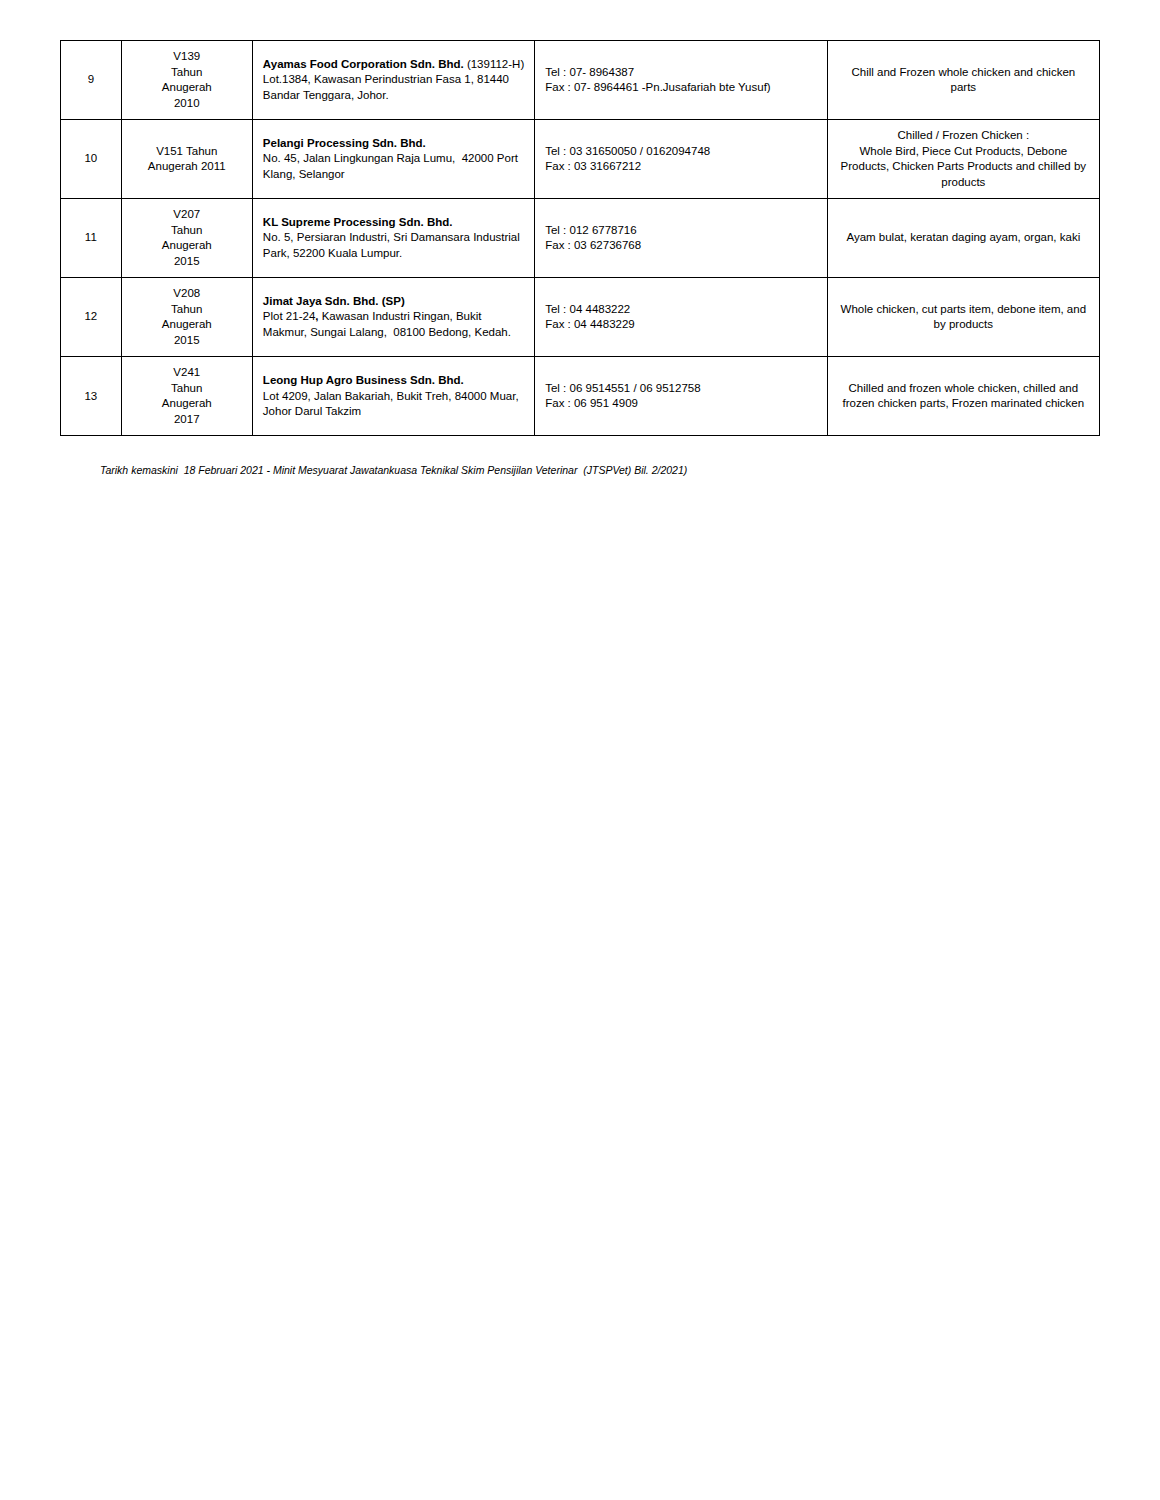| 9 | V139 Tahun Anugerah 2010 | Ayamas Food Corporation Sdn. Bhd. (139112-H) Lot.1384, Kawasan Perindustrian Fasa 1, 81440 Bandar Tenggara, Johor. | Tel : 07- 8964387 Fax : 07- 8964461 -Pn.Jusafariah bte Yusuf) | Chill and Frozen whole chicken and chicken parts |
| 10 | V151 Tahun Anugerah 2011 | Pelangi Processing Sdn. Bhd. No. 45, Jalan Lingkungan Raja Lumu, 42000 Port Klang, Selangor | Tel : 03 31650050 / 0162094748 Fax : 03 31667212 | Chilled / Frozen Chicken : Whole Bird, Piece Cut Products, Debone Products, Chicken Parts Products and chilled by products |
| 11 | V207 Tahun Anugerah 2015 | KL Supreme Processing Sdn. Bhd. No. 5, Persiaran Industri, Sri Damansara Industrial Park, 52200 Kuala Lumpur. | Tel : 012 6778716 Fax : 03 62736768 | Ayam bulat, keratan daging ayam, organ, kaki |
| 12 | V208 Tahun Anugerah 2015 | Jimat Jaya Sdn. Bhd. (SP) Plot 21-24 , Kawasan Industri Ringan, Bukit Makmur, Sungai Lalang, 08100 Bedong, Kedah. | Tel : 04 4483222 Fax : 04 4483229 | Whole chicken, cut parts item, debone item, and by products |
| 13 | V241 Tahun Anugerah 2017 | Leong Hup Agro Business Sdn. Bhd. Lot 4209, Jalan Bakariah, Bukit Treh, 84000 Muar, Johor Darul Takzim | Tel : 06 9514551 / 06 9512758 Fax : 06 951 4909 | Chilled and frozen whole chicken, chilled and frozen chicken parts, Frozen marinated chicken |
Tarikh kemaskini 18 Februari 2021 - Minit Mesyuarat Jawatankuasa Teknikal Skim Pensijilan Veterinar (JTSPVet) Bil. 2/2021)